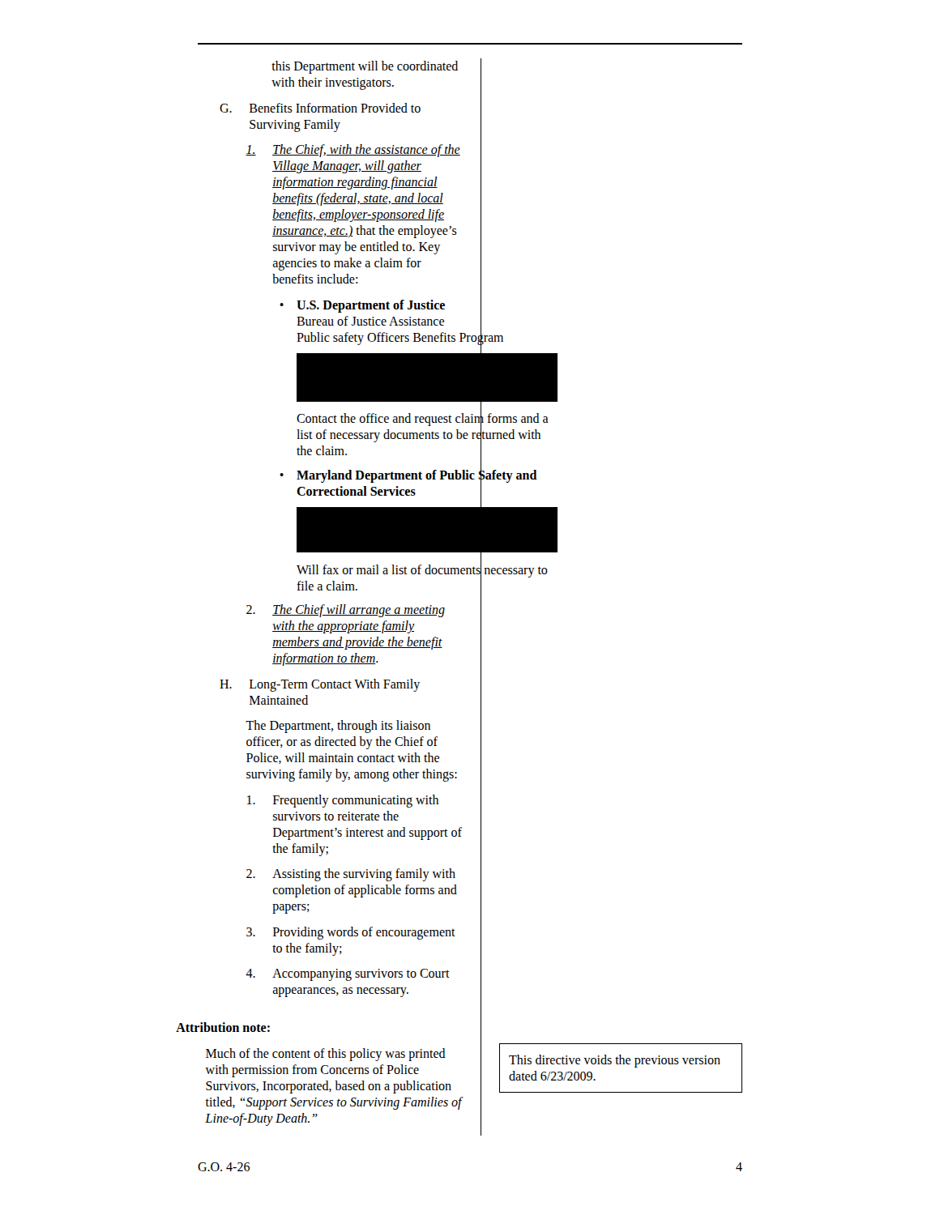this Department will be coordinated with their investigators.
G.
Benefits Information Provided to Surviving Family
1.
The Chief, with the assistance of the Village Manager, will gather information regarding financial benefits (federal, state, and local benefits, employer-sponsored life insurance, etc.) that the employee’s survivor may be entitled to. Key agencies to make a claim for benefits include:
•
U.S. Department of Justice
Bureau of Justice Assistance
Public safety Officers Benefits Program
Contact the office and request claim forms and a list of necessary documents to be returned with the claim.
•
Maryland Department of Public Safety and Correctional Services
Will fax or mail a list of documents necessary to file a claim.
2.
The Chief will arrange a meeting with the appropriate family members and provide the benefit information to them.
H.
Long-Term Contact With Family Maintained
The Department, through its liaison officer, or as directed by the Chief of Police, will maintain contact with the surviving family by, among other things:
1.
Frequently communicating with survivors to reiterate the Department’s interest and support of the family;
2.
Assisting the surviving family with completion of applicable forms and papers;
3.
Providing words of encouragement to the family;
4.
Accompanying survivors to Court appearances, as necessary.
Attribution note:
Much of the content of this policy was printed with permission from Concerns of Police Survivors, Incorporated, based on a publication titled, “Support Services to Surviving Families of Line-of-Duty Death.”
This directive voids the previous version dated 6/23/2009.
G.O. 4-26
4